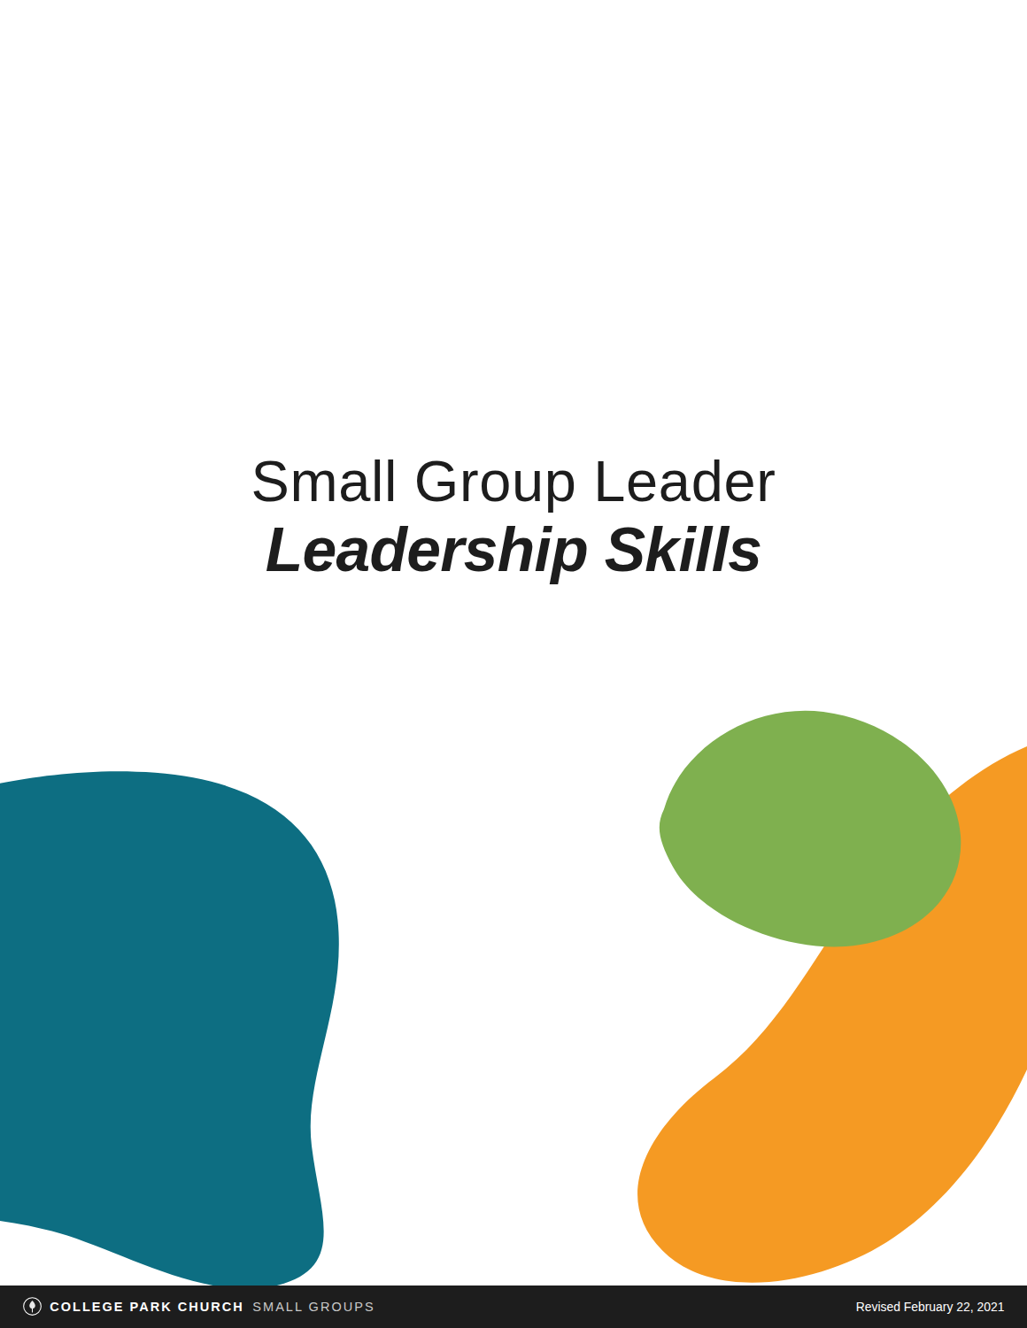Small Group Leader
Leadership Skills
College Park Church Small Groups
Revised February 22, 2021